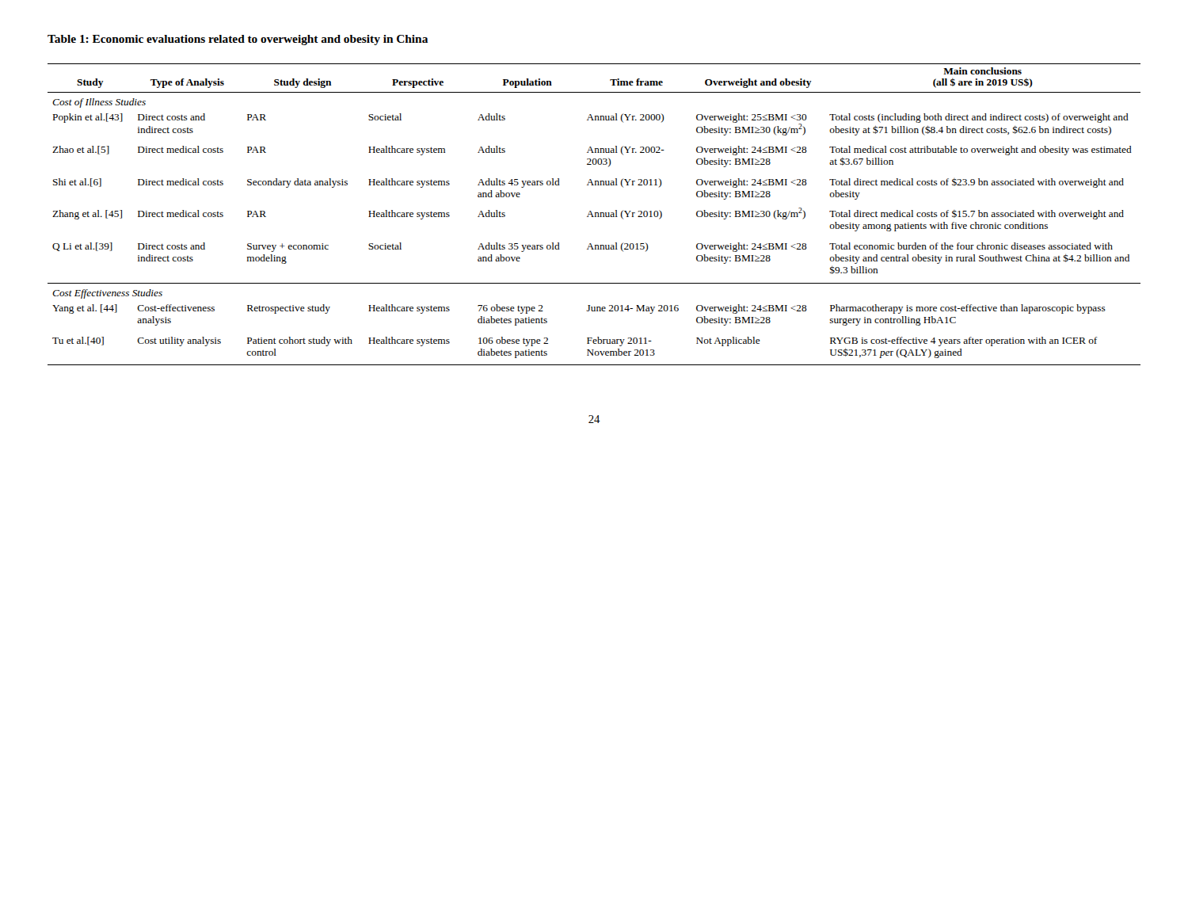Table 1: Economic evaluations related to overweight and obesity in China
| Study | Type of Analysis | Study design | Perspective | Population | Time frame | Overweight and obesity | Main conclusions (all $ are in 2019 US$) |
| --- | --- | --- | --- | --- | --- | --- | --- |
| Cost of Illness Studies |
| Popkin et al.[43] | Direct costs and indirect costs | PAR | Societal | Adults | Annual (Yr. 2000) | Overweight: 25≤BMI <30 Obesity: BMI≥30 (kg/m 2 ) | Total costs (including both direct and indirect costs) of overweight and obesity at $71 billion ($8.4 bn direct costs, $62.6 bn indirect costs) |
| Zhao et al.[5] | Direct medical costs | PAR | Healthcare system | Adults | Annual (Yr. 2002- 2003) | Overweight: 24≤BMI <28 Obesity: BMI≥28 | Total medical cost attributable to overweight and obesity was estimated at $3.67 billion |
| Shi et al.[6] | Direct medical costs | Secondary data analysis | Healthcare systems | Adults 45 years old and above | Annual (Yr 2011) | Overweight: 24≤BMI <28 Obesity: BMI≥28 | Total direct medical costs of $23.9 bn associated with overweight and obesity |
| Zhang et al. [45] | Direct medical costs | PAR | Healthcare systems | Adults | Annual (Yr 2010) | Obesity: BMI≥30 (kg/m 2 ) | Total direct medical costs of $15.7 bn associated with overweight and obesity among patients with five chronic conditions |
| Q Li et al.[39] | Direct costs and indirect costs | Survey + economic modeling | Societal | Adults 35 years old and above | Annual (2015) | Overweight: 24≤BMI <28 Obesity: BMI≥28 | Total economic burden of the four chronic diseases associated with obesity and central obesity in rural Southwest China at $4.2 billion and $9.3 billion |
| Cost Effectiveness Studies |
| Yang et al. [44] | Cost-effectiveness analysis | Retrospective study | Healthcare systems | 76 obese type 2 diabetes patients | June 2014- May 2016 | Overweight: 24≤BMI <28 Obesity: BMI≥28 | Pharmacotherapy is more cost-effective than laparoscopic bypass surgery in controlling HbA1C |
| Tu et al.[40] | Cost utility analysis | Patient cohort study with control | Healthcare systems | 106 obese type 2 diabetes patients | February 2011- November 2013 | Not Applicable | RYGB is cost-effective 4 years after operation with an ICER of US$21,371 pe r (QALY) gained |
24